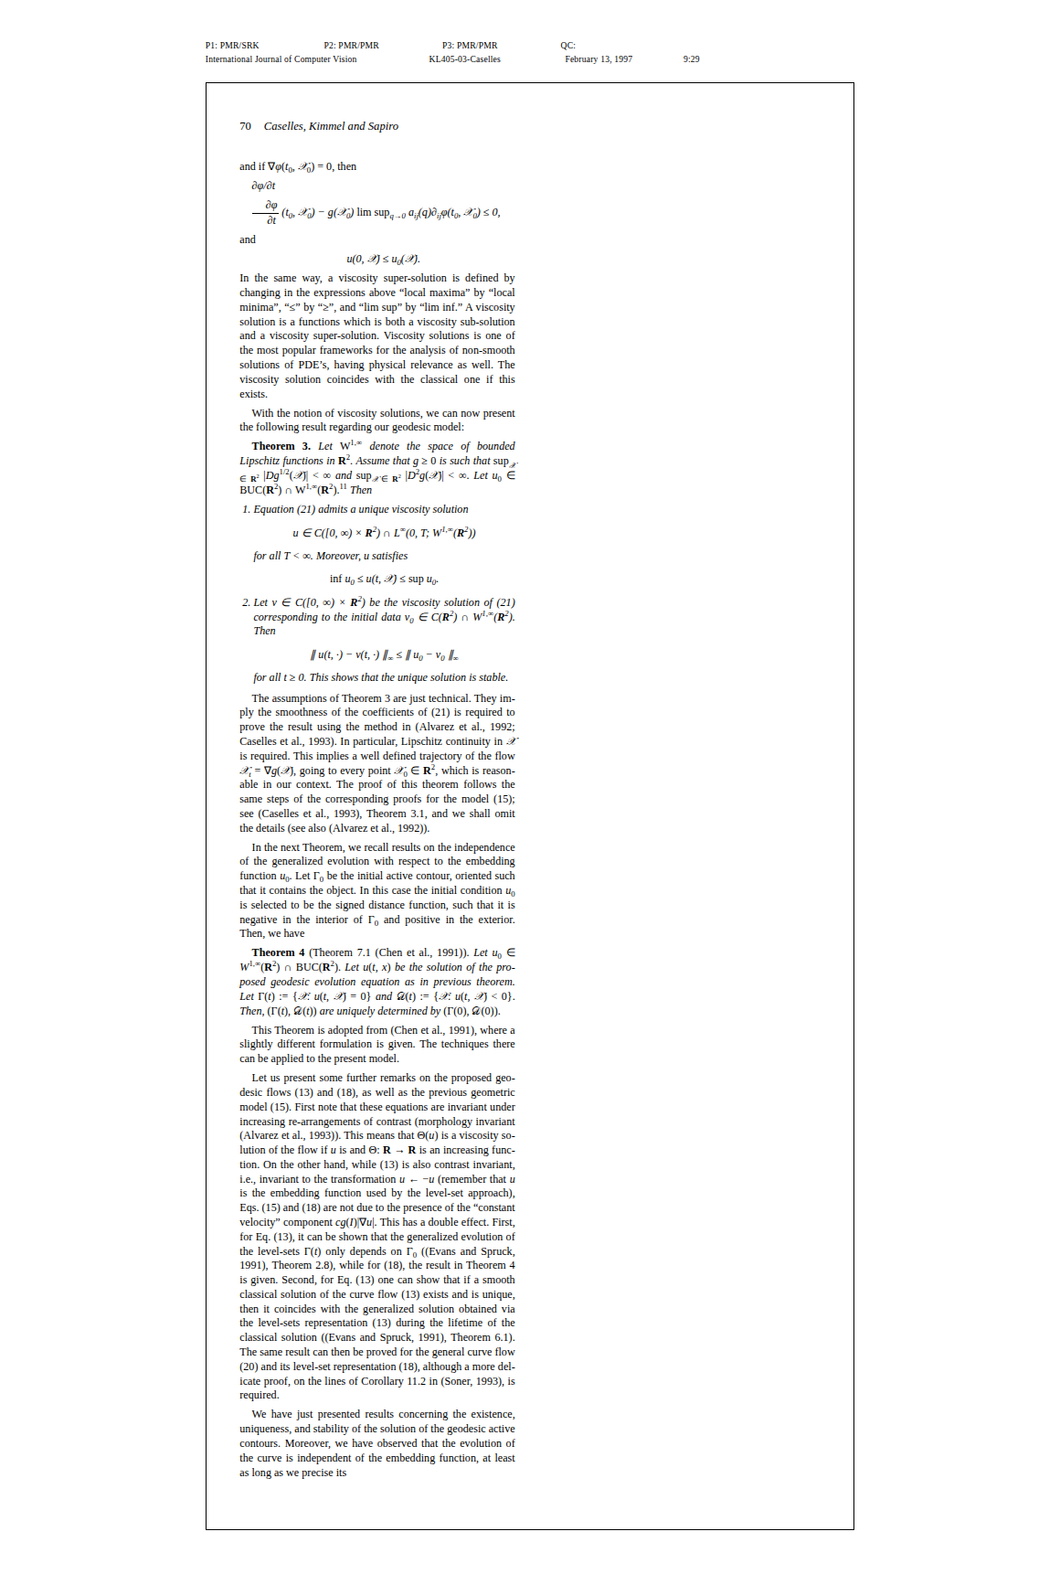P1: PMR/SRK P2: PMR/PMR P3: PMR/PMR QC:
International Journal of Computer Vision KL405-03-Caselles February 13, 19979:29
70 Caselles, Kimmel and Sapiro
and if ∇φ(t0, 𝒳0) = 0, then
∂φ/∂t
∂φ ∂t (t0, 𝒳0) − g(𝒳0) lim supq→0 aij(q)∂ijφ(t0, 𝒳0) ≤ 0,
and
u(0, 𝒳) ≤ u0(𝒳).
In the same way, a viscosity super-solution is defined by changing in the expressions above “local maxima” by “local minima”, “≤” by “≥”, and “lim sup” by “lim inf.” A viscosity solution is a functions which is both a viscosity sub-solution and a viscosity super-solution. Viscosity solutions is one of the most popular frameworks for the analysis of non-smooth solutions of PDE’s, having physical relevance as well. The viscosity solution coincides with the classical one if this exists.
With the notion of viscosity solutions, we can now present the following result regarding our geodesic model:
Theorem 3. Let W1,∞ denote the space of bounded Lipschitz functions in R2. Assume that g ≥ 0 is such that sup𝒳 ∈ R2 |Dg1/2(𝒳)| < ∞ and sup𝒳 ∈ R2 |D2g(𝒳)| < ∞. Let u0 ∈ BUC(R2) ∩ W1,∞(R2).11 Then
Equation (21) admits a unique viscosity solution
u ∈ C([0, ∞) × R2) ∩ L∞(0, T; W1,∞(R2))
for all T < ∞. Moreover, u satisfies
inf u0 ≤ u(t, 𝒳) ≤ sup u0.
Let v ∈ C([0, ∞) × R2) be the viscosity solution of (21) corresponding to the initial data v0 ∈ C(R2) ∩ W1,∞(R2). Then
∥ u(t, ·) − v(t, ·) ∥∞ ≤ ∥ u0 − v0 ∥∞
for all t ≥ 0. This shows that the unique solution is stable.
The assumptions of Theorem 3 are just technical. They imply the smoothness of the coefficients of (21) is required to prove the result using the method in (Alvarez et al., 1992; Caselles et al., 1993). In particular, Lipschitz continuity in 𝒳 is required. This implies a well defined trajectory of the flow 𝒳t = ∇g(𝒳), going to every point 𝒳0 ∈ R2, which is reasonable in our context. The proof of this theorem follows the same steps of the corresponding proofs for the model (15); see (Caselles et al., 1993), Theorem 3.1, and we shall omit the details (see also (Alvarez et al., 1992)).
In the next Theorem, we recall results on the independence of the generalized evolution with respect to the embedding function u0. Let Γ0 be the initial active contour, oriented such that it contains the object. In this case the initial condition u0 is selected to be the signed distance function, such that it is negative in the interior of Γ0 and positive in the exterior. Then, we have
Theorem 4 (Theorem 7.1 (Chen et al., 1991)). Let u0 ∈ W1,∞(R2) ∩ BUC(R2). Let u(t, x) be the solution of the proposed geodesic evolution equation as in previous theorem. Let Γ(t) := {𝒳: u(t, 𝒳) = 0} and 𝒟(t) := {𝒳: u(t, 𝒳) < 0}. Then, (Γ(t), 𝒟(t)) are uniquely determined by (Γ(0), 𝒟(0)).
This Theorem is adopted from (Chen et al., 1991), where a slightly different formulation is given. The techniques there can be applied to the present model.
Let us present some further remarks on the proposed geodesic flows (13) and (18), as well as the previous geometric model (15). First note that these equations are invariant under increasing re-arrangements of contrast (morphology invariant (Alvarez et al., 1993)). This means that Θ(u) is a viscosity solution of the flow if u is and Θ: R → R is an increasing function. On the other hand, while (13) is also contrast invariant, i.e., invariant to the transformation u ← −u (remember that u is the embedding function used by the level-set approach), Eqs. (15) and (18) are not due to the presence of the “constant velocity” component cg(I)|∇u|. This has a double effect. First, for Eq. (13), it can be shown that the generalized evolution of the level-sets Γ(t) only depends on Γ0 ((Evans and Spruck, 1991), Theorem 2.8), while for (18), the result in Theorem 4 is given. Second, for Eq. (13) one can show that if a smooth classical solution of the curve flow (13) exists and is unique, then it coincides with the generalized solution obtained via the level-sets representation (13) during the lifetime of the classical solution ((Evans and Spruck, 1991), Theorem 6.1). The same result can then be proved for the general curve flow (20) and its level-set representation (18), although a more delicate proof, on the lines of Corollary 11.2 in (Soner, 1993), is required.
We have just presented results concerning the existence, uniqueness, and stability of the solution of the geodesic active contours. Moreover, we have observed that the evolution of the curve is independent of the embedding function, at least as long as we precise its